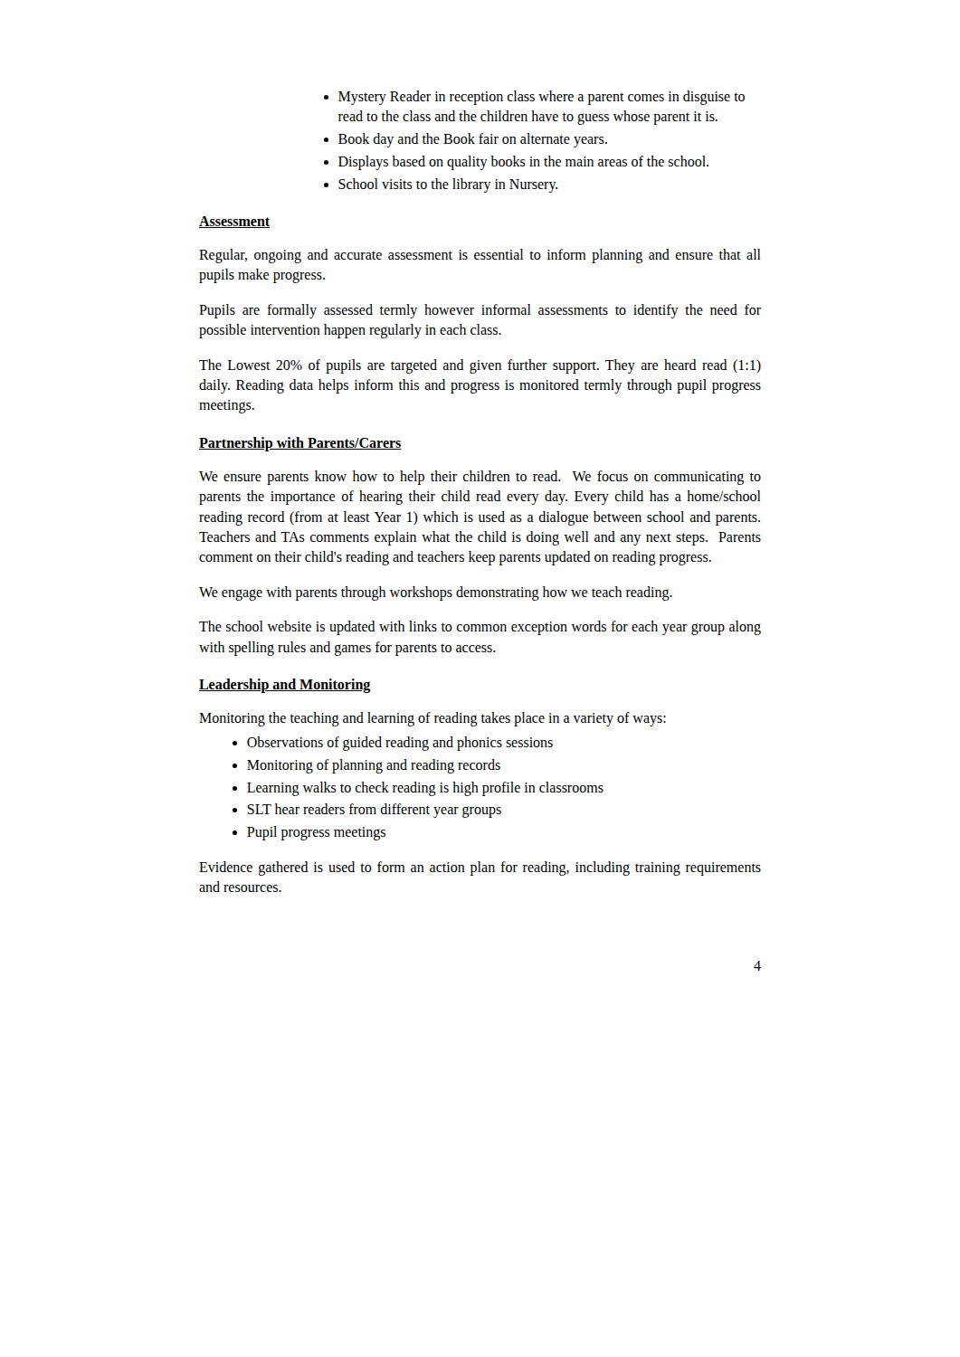Mystery Reader in reception class where a parent comes in disguise to read to the class and the children have to guess whose parent it is.
Book day and the Book fair on alternate years.
Displays based on quality books in the main areas of the school.
School visits to the library in Nursery.
Assessment
Regular, ongoing and accurate assessment is essential to inform planning and ensure that all pupils make progress.
Pupils are formally assessed termly however informal assessments to identify the need for possible intervention happen regularly in each class.
The Lowest 20% of pupils are targeted and given further support. They are heard read (1:1) daily. Reading data helps inform this and progress is monitored termly through pupil progress meetings.
Partnership with Parents/Carers
We ensure parents know how to help their children to read. We focus on communicating to parents the importance of hearing their child read every day. Every child has a home/school reading record (from at least Year 1) which is used as a dialogue between school and parents. Teachers and TAs comments explain what the child is doing well and any next steps. Parents comment on their child's reading and teachers keep parents updated on reading progress.
We engage with parents through workshops demonstrating how we teach reading.
The school website is updated with links to common exception words for each year group along with spelling rules and games for parents to access.
Leadership and Monitoring
Monitoring the teaching and learning of reading takes place in a variety of ways:
Observations of guided reading and phonics sessions
Monitoring of planning and reading records
Learning walks to check reading is high profile in classrooms
SLT hear readers from different year groups
Pupil progress meetings
Evidence gathered is used to form an action plan for reading, including training requirements and resources.
4